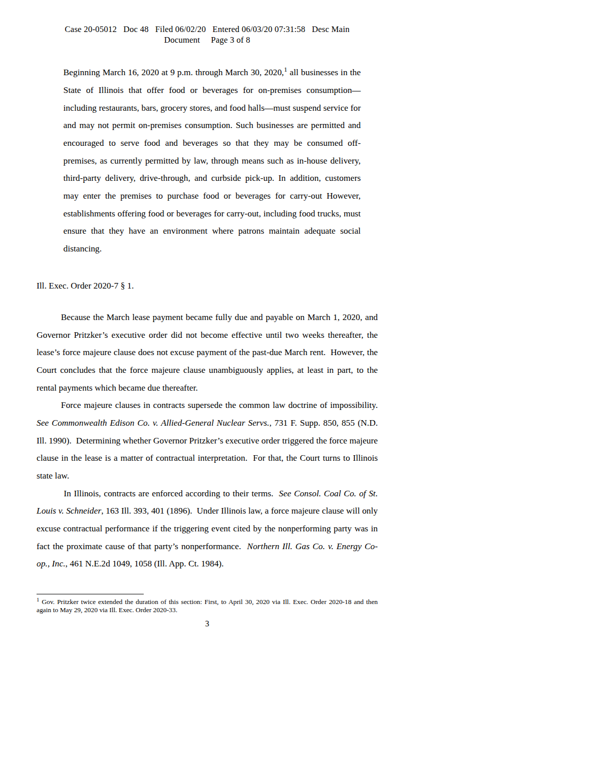Case 20-05012 Doc 48 Filed 06/02/20 Entered 06/03/20 07:31:58 Desc Main
Document Page 3 of 8
Beginning March 16, 2020 at 9 p.m. through March 30, 2020,1 all businesses in the State of Illinois that offer food or beverages for on-premises consumption—including restaurants, bars, grocery stores, and food halls—must suspend service for and may not permit on-premises consumption. Such businesses are permitted and encouraged to serve food and beverages so that they may be consumed off-premises, as currently permitted by law, through means such as in-house delivery, third-party delivery, drive-through, and curbside pick-up. In addition, customers may enter the premises to purchase food or beverages for carry-out However, establishments offering food or beverages for carry-out, including food trucks, must ensure that they have an environment where patrons maintain adequate social distancing.
Ill. Exec. Order 2020-7 § 1.
Because the March lease payment became fully due and payable on March 1, 2020, and Governor Pritzker’s executive order did not become effective until two weeks thereafter, the lease’s force majeure clause does not excuse payment of the past-due March rent. However, the Court concludes that the force majeure clause unambiguously applies, at least in part, to the rental payments which became due thereafter.
Force majeure clauses in contracts supersede the common law doctrine of impossibility. See Commonwealth Edison Co. v. Allied-General Nuclear Servs., 731 F. Supp. 850, 855 (N.D. Ill. 1990). Determining whether Governor Pritzker’s executive order triggered the force majeure clause in the lease is a matter of contractual interpretation. For that, the Court turns to Illinois state law.
In Illinois, contracts are enforced according to their terms. See Consol. Coal Co. of St. Louis v. Schneider, 163 Ill. 393, 401 (1896). Under Illinois law, a force majeure clause will only excuse contractual performance if the triggering event cited by the nonperforming party was in fact the proximate cause of that party’s nonperformance. Northern Ill. Gas Co. v. Energy Co-op., Inc., 461 N.E.2d 1049, 1058 (Ill. App. Ct. 1984).
1 Gov. Pritzker twice extended the duration of this section: First, to April 30, 2020 via Ill. Exec. Order 2020-18 and then again to May 29, 2020 via Ill. Exec. Order 2020-33.
3